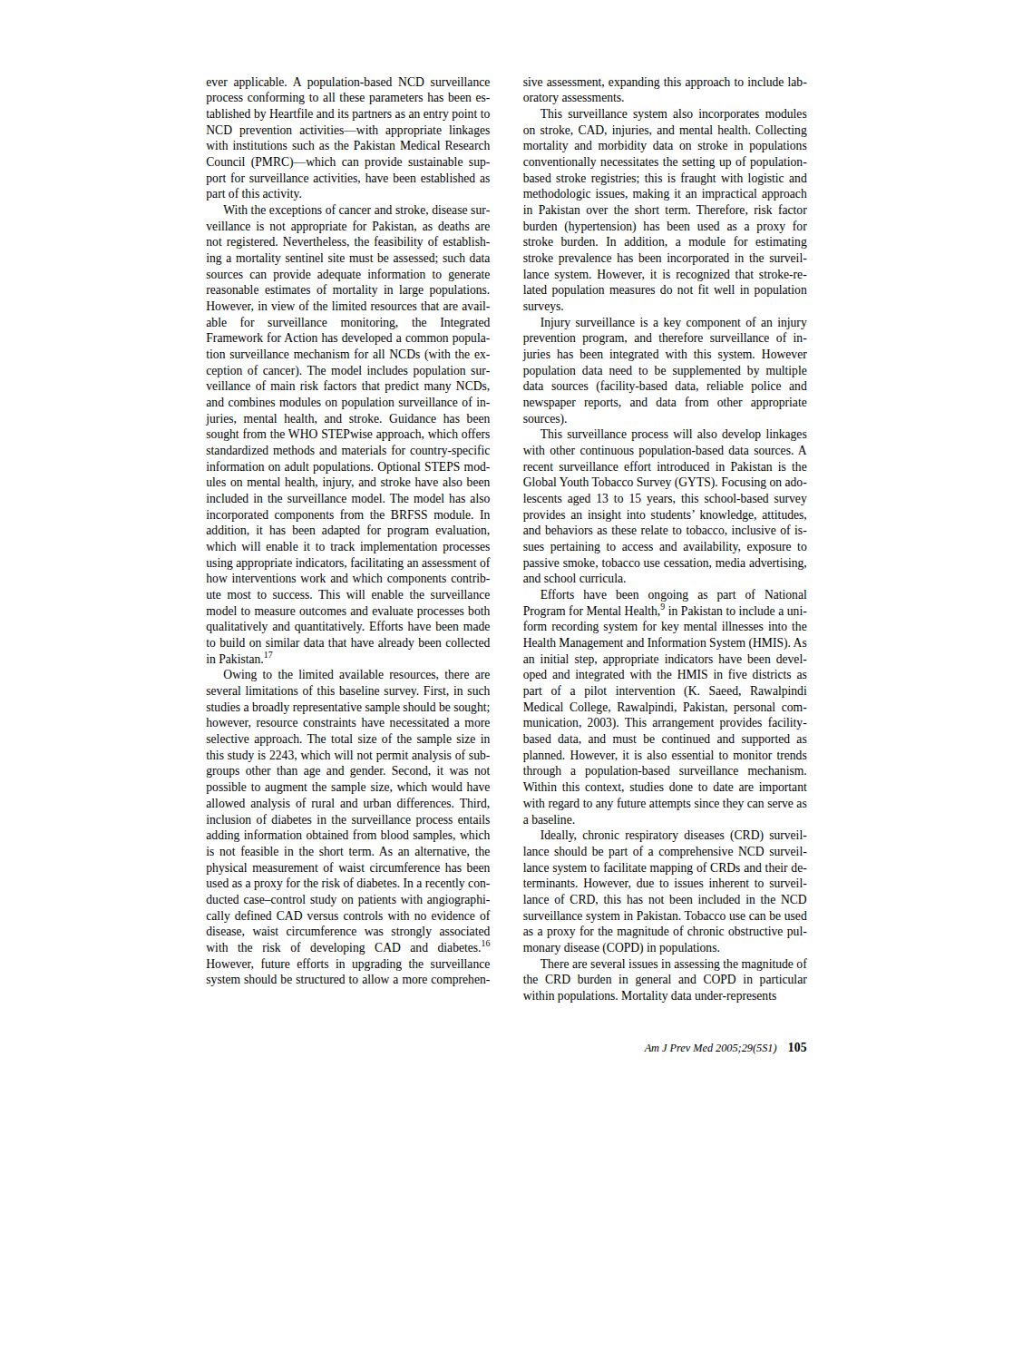ever applicable. A population-based NCD surveillance process conforming to all these parameters has been established by Heartfile and its partners as an entry point to NCD prevention activities—with appropriate linkages with institutions such as the Pakistan Medical Research Council (PMRC)—which can provide sustainable support for surveillance activities, have been established as part of this activity.
With the exceptions of cancer and stroke, disease surveillance is not appropriate for Pakistan, as deaths are not registered. Nevertheless, the feasibility of establishing a mortality sentinel site must be assessed; such data sources can provide adequate information to generate reasonable estimates of mortality in large populations. However, in view of the limited resources that are available for surveillance monitoring, the Integrated Framework for Action has developed a common population surveillance mechanism for all NCDs (with the exception of cancer). The model includes population surveillance of main risk factors that predict many NCDs, and combines modules on population surveillance of injuries, mental health, and stroke. Guidance has been sought from the WHO STEPwise approach, which offers standardized methods and materials for country-specific information on adult populations. Optional STEPS modules on mental health, injury, and stroke have also been included in the surveillance model. The model has also incorporated components from the BRFSS module. In addition, it has been adapted for program evaluation, which will enable it to track implementation processes using appropriate indicators, facilitating an assessment of how interventions work and which components contribute most to success. This will enable the surveillance model to measure outcomes and evaluate processes both qualitatively and quantitatively. Efforts have been made to build on similar data that have already been collected in Pakistan.17
Owing to the limited available resources, there are several limitations of this baseline survey. First, in such studies a broadly representative sample should be sought; however, resource constraints have necessitated a more selective approach. The total size of the sample size in this study is 2243, which will not permit analysis of subgroups other than age and gender. Second, it was not possible to augment the sample size, which would have allowed analysis of rural and urban differences. Third, inclusion of diabetes in the surveillance process entails adding information obtained from blood samples, which is not feasible in the short term. As an alternative, the physical measurement of waist circumference has been used as a proxy for the risk of diabetes. In a recently conducted case–control study on patients with angiographically defined CAD versus controls with no evidence of disease, waist circumference was strongly associated with the risk of developing CAD and diabetes.16 However, future efforts in upgrading the surveillance system should be structured to allow a more comprehensive assessment, expanding this approach to include laboratory assessments.
This surveillance system also incorporates modules on stroke, CAD, injuries, and mental health. Collecting mortality and morbidity data on stroke in populations conventionally necessitates the setting up of population-based stroke registries; this is fraught with logistic and methodologic issues, making it an impractical approach in Pakistan over the short term. Therefore, risk factor burden (hypertension) has been used as a proxy for stroke burden. In addition, a module for estimating stroke prevalence has been incorporated in the surveillance system. However, it is recognized that stroke-related population measures do not fit well in population surveys.
Injury surveillance is a key component of an injury prevention program, and therefore surveillance of injuries has been integrated with this system. However population data need to be supplemented by multiple data sources (facility-based data, reliable police and newspaper reports, and data from other appropriate sources).
This surveillance process will also develop linkages with other continuous population-based data sources. A recent surveillance effort introduced in Pakistan is the Global Youth Tobacco Survey (GYTS). Focusing on adolescents aged 13 to 15 years, this school-based survey provides an insight into students’ knowledge, attitudes, and behaviors as these relate to tobacco, inclusive of issues pertaining to access and availability, exposure to passive smoke, tobacco use cessation, media advertising, and school curricula.
Efforts have been ongoing as part of National Program for Mental Health,9 in Pakistan to include a uniform recording system for key mental illnesses into the Health Management and Information System (HMIS). As an initial step, appropriate indicators have been developed and integrated with the HMIS in five districts as part of a pilot intervention (K. Saeed, Rawalpindi Medical College, Rawalpindi, Pakistan, personal communication, 2003). This arrangement provides facility-based data, and must be continued and supported as planned. However, it is also essential to monitor trends through a population-based surveillance mechanism. Within this context, studies done to date are important with regard to any future attempts since they can serve as a baseline.
Ideally, chronic respiratory diseases (CRD) surveillance should be part of a comprehensive NCD surveillance system to facilitate mapping of CRDs and their determinants. However, due to issues inherent to surveillance of CRD, this has not been included in the NCD surveillance system in Pakistan. Tobacco use can be used as a proxy for the magnitude of chronic obstructive pulmonary disease (COPD) in populations.
There are several issues in assessing the magnitude of the CRD burden in general and COPD in particular within populations. Mortality data under-represents
Am J Prev Med 2005;29(5S1)105